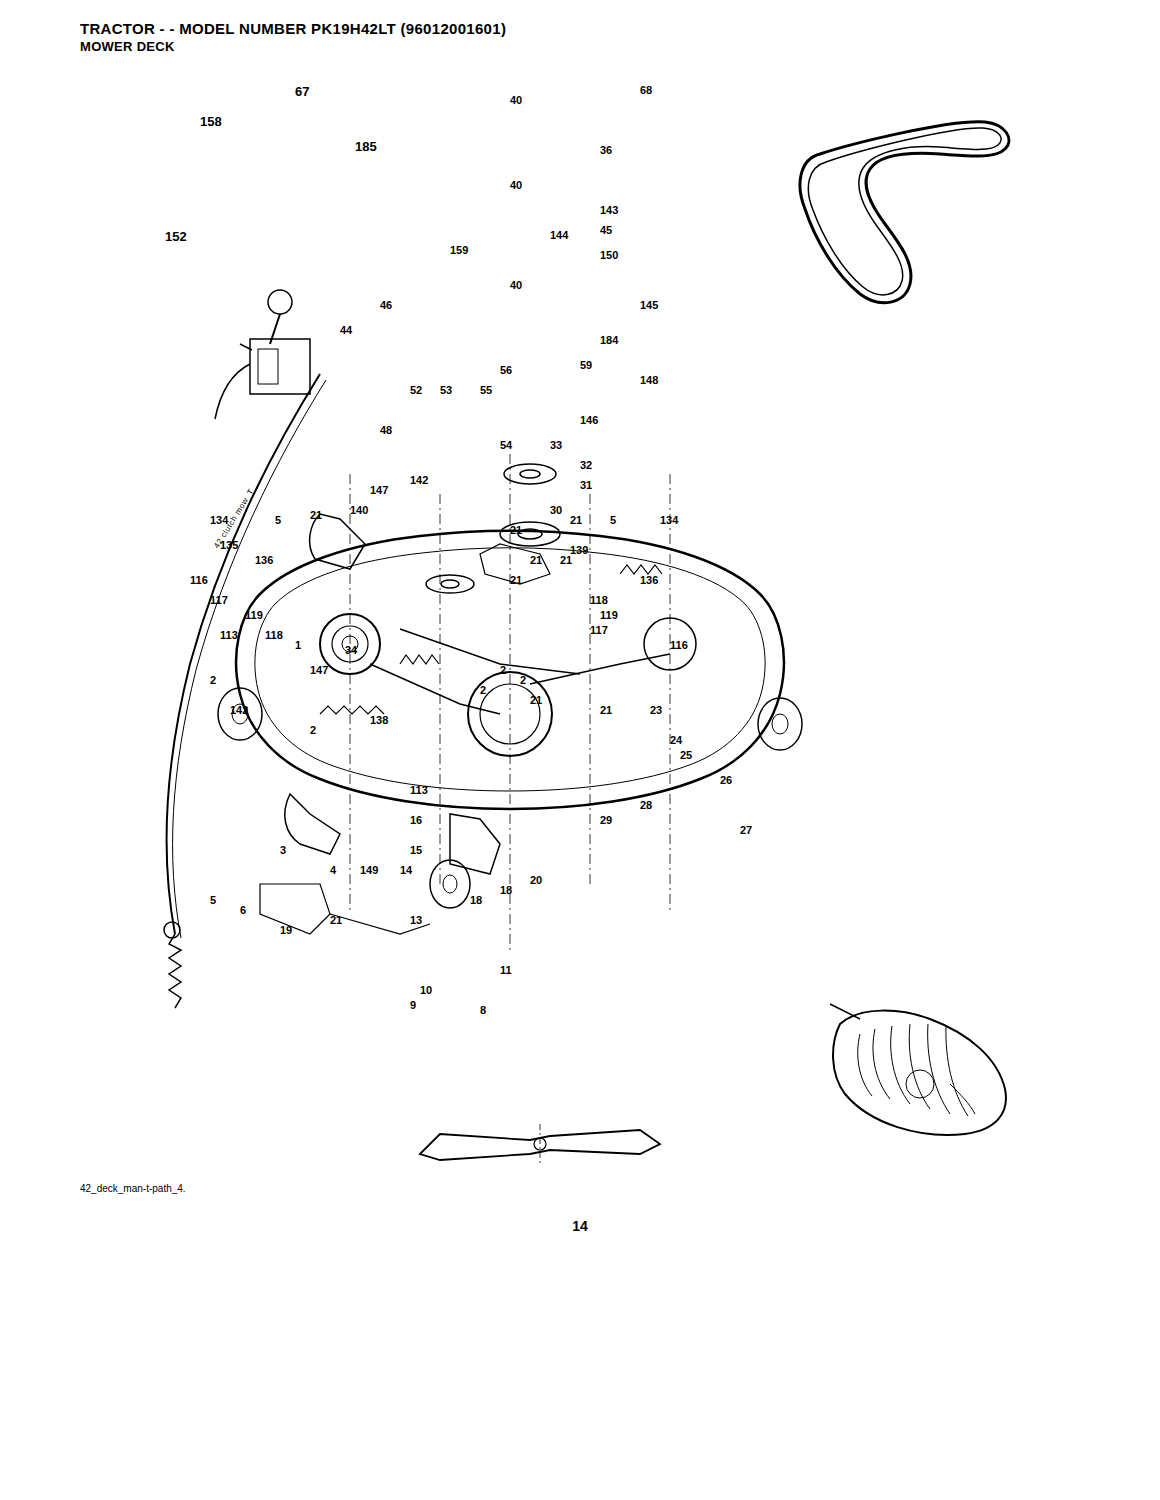TRACTOR - - MODEL NUMBER PK19H42LT (96012001601)
MOWER DECK
42 clutch mow_T
67 158 185 152 40 36 40 143 144 159 45 150 40 68 145 184 59 56 148 53 52 55 146 33 54 32 31 30 48 46 44 142 147 140 134 21 5 135 136 116 117 119 113 118 1 34 147 2 142 2 138 21 21 21 21 5 134 139 21 136 118 119 117 116 2 2 2 21 21 23 24 25 26 28 29 27 113 16 15 14 20 18 18 13 11 10 9 8 3 4 149 5 6 19 21
42_deck_man-t-path_4.
14